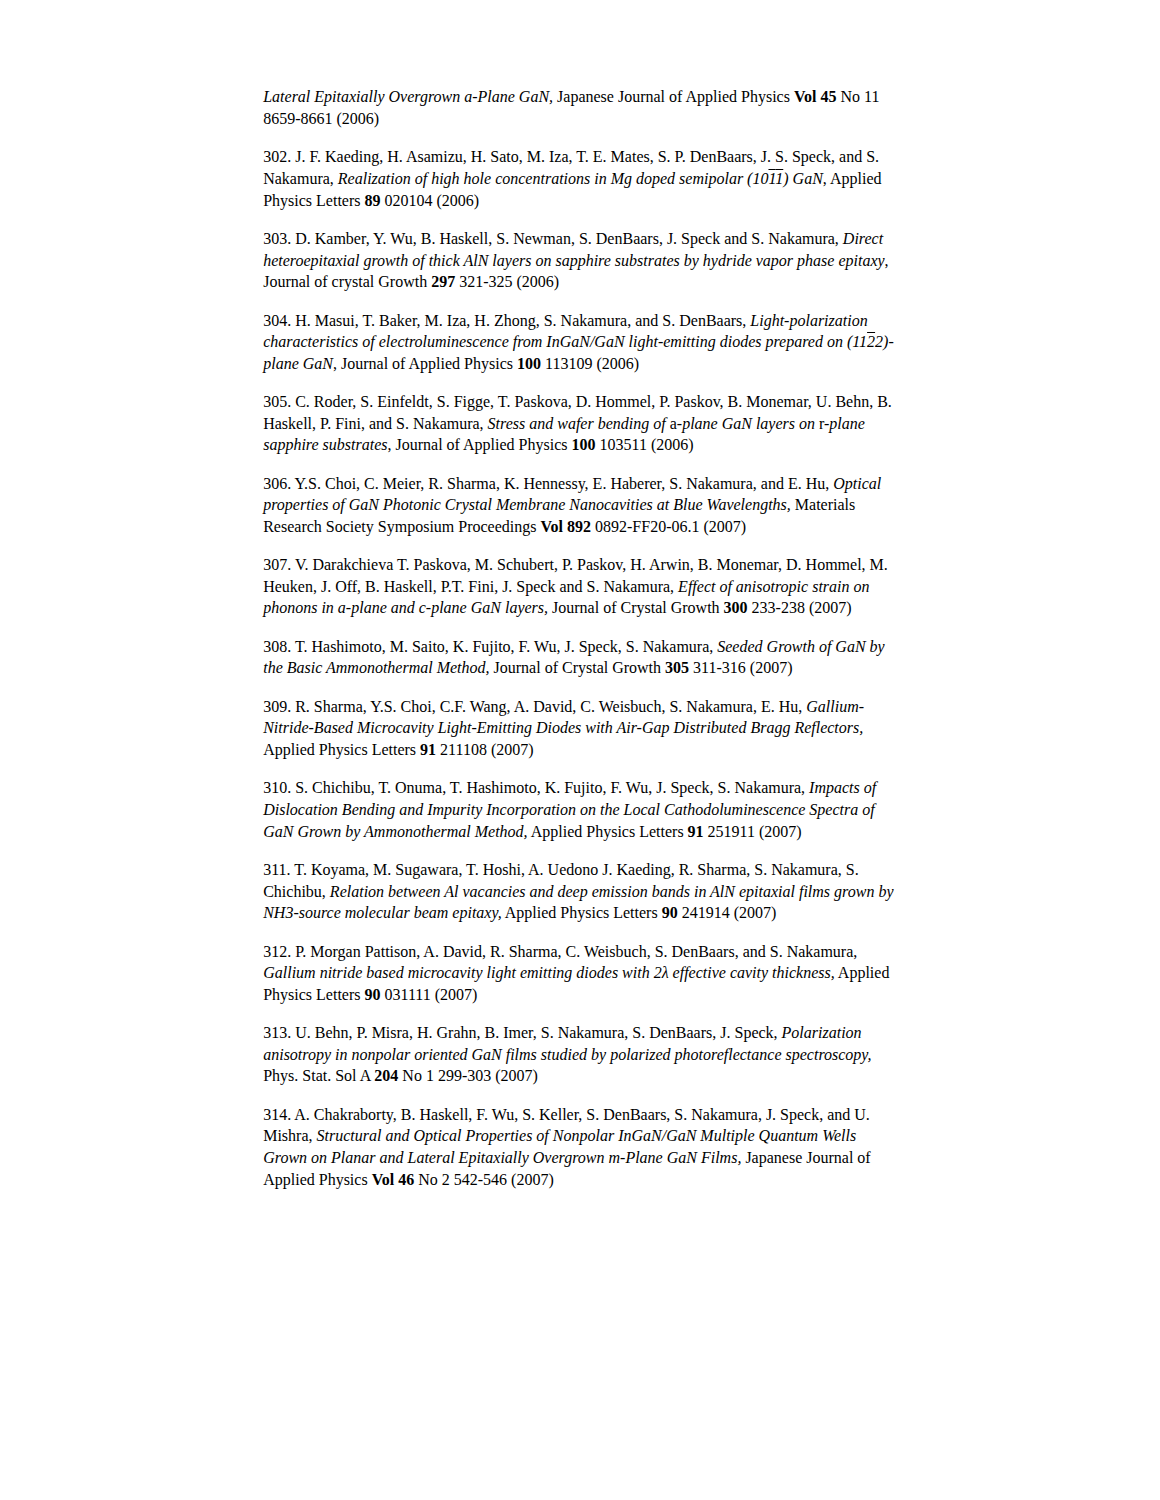Lateral Epitaxially Overgrown a-Plane GaN, Japanese Journal of Applied Physics Vol 45 No 11 8659-8661 (2006)
302. J. F. Kaeding, H. Asamizu, H. Sato, M. Iza, T. E. Mates, S. P. DenBaars, J. S. Speck, and S. Nakamura, Realization of high hole concentrations in Mg doped semipolar (1011) GaN, Applied Physics Letters 89 020104 (2006)
303. D. Kamber, Y. Wu, B. Haskell, S. Newman, S. DenBaars, J. Speck and S. Nakamura, Direct heteroepitaxial growth of thick AlN layers on sapphire substrates by hydride vapor phase epitaxy, Journal of crystal Growth 297 321-325 (2006)
304. H. Masui, T. Baker, M. Iza, H. Zhong, S. Nakamura, and S. DenBaars, Light-polarization characteristics of electroluminescence from InGaN/GaN light-emitting diodes prepared on (1122)-plane GaN, Journal of Applied Physics 100 113109 (2006)
305. C. Roder, S. Einfeldt, S. Figge, T. Paskova, D. Hommel, P. Paskov, B. Monemar, U. Behn, B. Haskell, P. Fini, and S. Nakamura, Stress and wafer bending of a-plane GaN layers on r-plane sapphire substrates, Journal of Applied Physics 100 103511 (2006)
306. Y.S. Choi, C. Meier, R. Sharma, K. Hennessy, E. Haberer, S. Nakamura, and E. Hu, Optical properties of GaN Photonic Crystal Membrane Nanocavities at Blue Wavelengths, Materials Research Society Symposium Proceedings Vol 892 0892-FF20-06.1 (2007)
307. V. Darakchieva T. Paskova, M. Schubert, P. Paskov, H. Arwin, B. Monemar, D. Hommel, M. Heuken, J. Off, B. Haskell, P.T. Fini, J. Speck and S. Nakamura, Effect of anisotropic strain on phonons in a-plane and c-plane GaN layers, Journal of Crystal Growth 300 233-238 (2007)
308. T. Hashimoto, M. Saito, K. Fujito, F. Wu, J. Speck, S. Nakamura, Seeded Growth of GaN by the Basic Ammonothermal Method, Journal of Crystal Growth 305 311-316 (2007)
309. R. Sharma, Y.S. Choi, C.F. Wang, A. David, C. Weisbuch, S. Nakamura, E. Hu, Gallium-Nitride-Based Microcavity Light-Emitting Diodes with Air-Gap Distributed Bragg Reflectors, Applied Physics Letters 91 211108 (2007)
310. S. Chichibu, T. Onuma, T. Hashimoto, K. Fujito, F. Wu, J. Speck, S. Nakamura, Impacts of Dislocation Bending and Impurity Incorporation on the Local Cathodoluminescence Spectra of GaN Grown by Ammonothermal Method, Applied Physics Letters 91 251911 (2007)
311. T. Koyama, M. Sugawara, T. Hoshi, A. Uedono J. Kaeding, R. Sharma, S. Nakamura, S. Chichibu, Relation between Al vacancies and deep emission bands in AlN epitaxial films grown by NH3-source molecular beam epitaxy, Applied Physics Letters 90 241914 (2007)
312. P. Morgan Pattison, A. David, R. Sharma, C. Weisbuch, S. DenBaars, and S. Nakamura, Gallium nitride based microcavity light emitting diodes with 2λ effective cavity thickness, Applied Physics Letters 90 031111 (2007)
313. U. Behn, P. Misra, H. Grahn, B. Imer, S. Nakamura, S. DenBaars, J. Speck, Polarization anisotropy in nonpolar oriented GaN films studied by polarized photoreflectance spectroscopy, Phys. Stat. Sol A 204 No 1 299-303 (2007)
314. A. Chakraborty, B. Haskell, F. Wu, S. Keller, S. DenBaars, S. Nakamura, J. Speck, and U. Mishra, Structural and Optical Properties of Nonpolar InGaN/GaN Multiple Quantum Wells Grown on Planar and Lateral Epitaxially Overgrown m-Plane GaN Films, Japanese Journal of Applied Physics Vol 46 No 2 542-546 (2007)